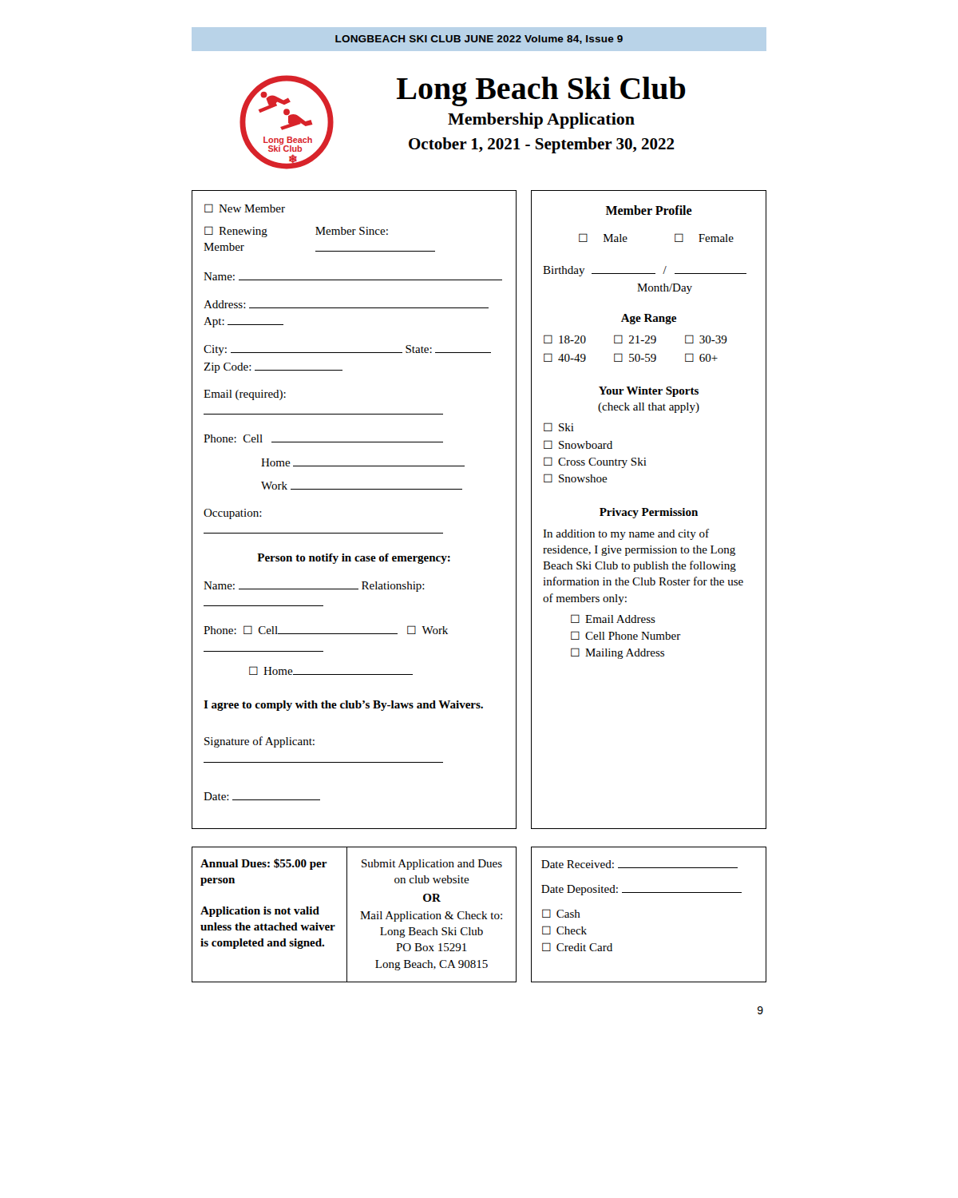LONGBEACH SKI CLUB JUNE 2022 Volume 84, Issue 9
Long Beach Ski Club ❄
Long Beach Ski Club
Membership Application
October 1, 2021 - September 30, 2022
☐New Member
☐Renewing Member Member Since:
Name:
Address: Apt:
City: State: Zip Code:
Email (required):
Phone: Cell
Home
Work
Occupation:
Person to notify in case of emergency:
Name: Relationship:
Phone: ☐Cell ☐Work
☐Home
I agree to comply with the club’s By-laws and Waivers.
Signature of Applicant:
Date:
Member Profile
☐Male ☐Female
Birthday /
Month/Day
Age Range
| ☐ 18-20 | ☐ 21-29 | ☐ 30-39 |
| ☐ 40-49 | ☐ 50-59 | ☐ 60+ |
Your Winter Sports
(check all that apply)
☐Ski
☐Snowboard
☐Cross Country Ski
☐Snowshoe
Privacy Permission
In addition to my name and city of residence, I give permission to the Long Beach Ski Club to publish the following information in the Club Roster for the use of members only:
☐Email Address
☐Cell Phone Number
☐Mailing Address
Annual Dues: $55.00 per person
Application is not valid unless the attached waiver is completed and signed.
Submit Application and Dues on club website
OR
Mail Application & Check to:
Long Beach Ski Club
PO Box 15291
Long Beach, CA 90815
Date Received:
Date Deposited:
☐Cash
☐Check
☐Credit Card
9